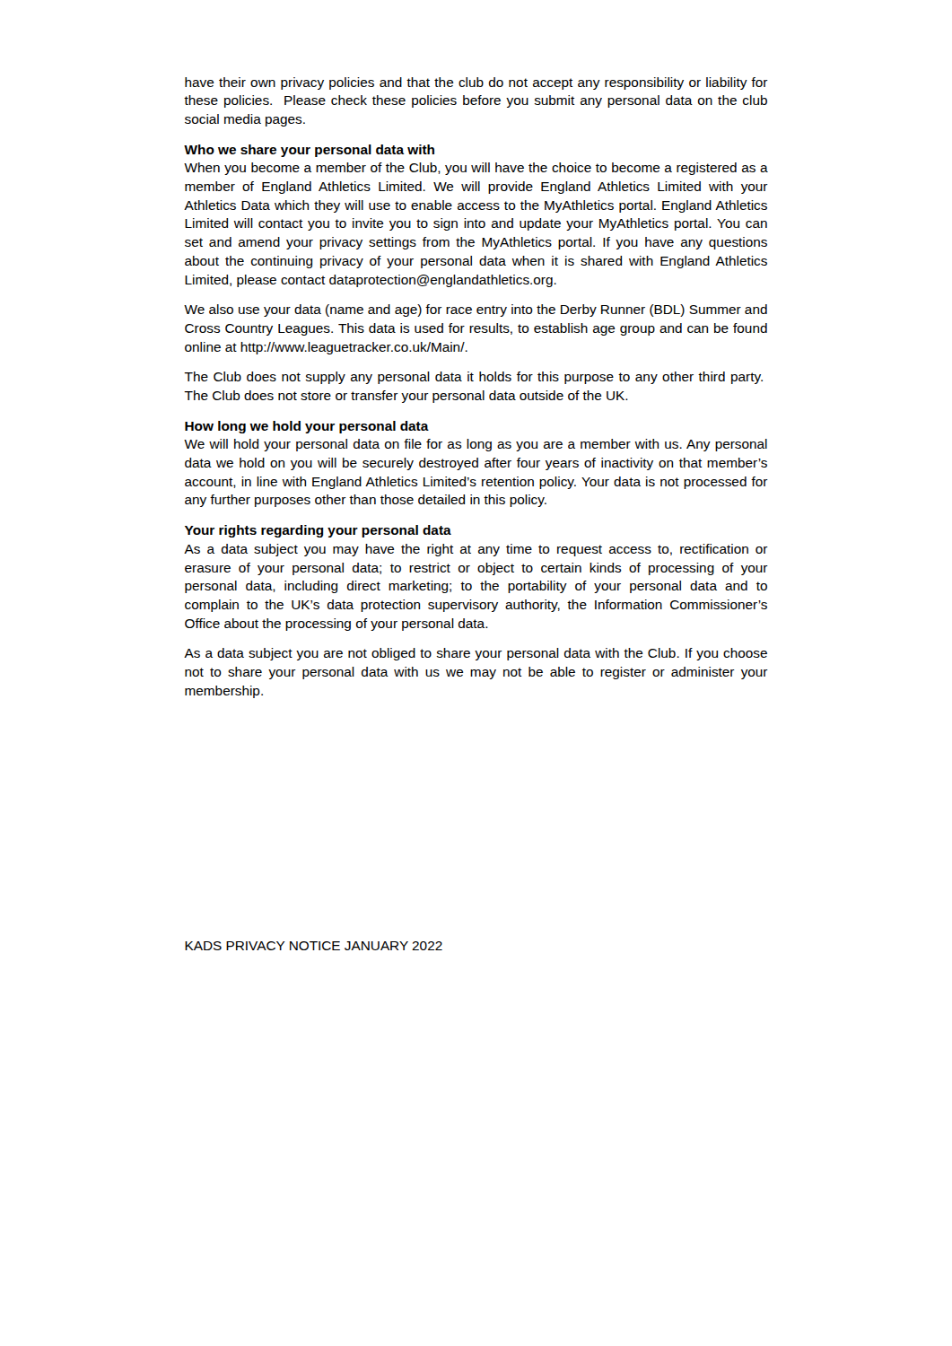have their own privacy policies and that the club do not accept any responsibility or liability for these policies. Please check these policies before you submit any personal data on the club social media pages.
Who we share your personal data with
When you become a member of the Club, you will have the choice to become a registered as a member of England Athletics Limited. We will provide England Athletics Limited with your Athletics Data which they will use to enable access to the MyAthletics portal. England Athletics Limited will contact you to invite you to sign into and update your MyAthletics portal. You can set and amend your privacy settings from the MyAthletics portal. If you have any questions about the continuing privacy of your personal data when it is shared with England Athletics Limited, please contact dataprotection@englandathletics.org.
We also use your data (name and age) for race entry into the Derby Runner (BDL) Summer and Cross Country Leagues. This data is used for results, to establish age group and can be found online at http://www.leaguetracker.co.uk/Main/.
The Club does not supply any personal data it holds for this purpose to any other third party. The Club does not store or transfer your personal data outside of the UK.
How long we hold your personal data
We will hold your personal data on file for as long as you are a member with us. Any personal data we hold on you will be securely destroyed after four years of inactivity on that member’s account, in line with England Athletics Limited’s retention policy. Your data is not processed for any further purposes other than those detailed in this policy.
Your rights regarding your personal data
As a data subject you may have the right at any time to request access to, rectification or erasure of your personal data; to restrict or object to certain kinds of processing of your personal data, including direct marketing; to the portability of your personal data and to complain to the UK’s data protection supervisory authority, the Information Commissioner’s Office about the processing of your personal data.
As a data subject you are not obliged to share your personal data with the Club. If you choose not to share your personal data with us we may not be able to register or administer your membership.
KADS PRIVACY NOTICE JANUARY 2022